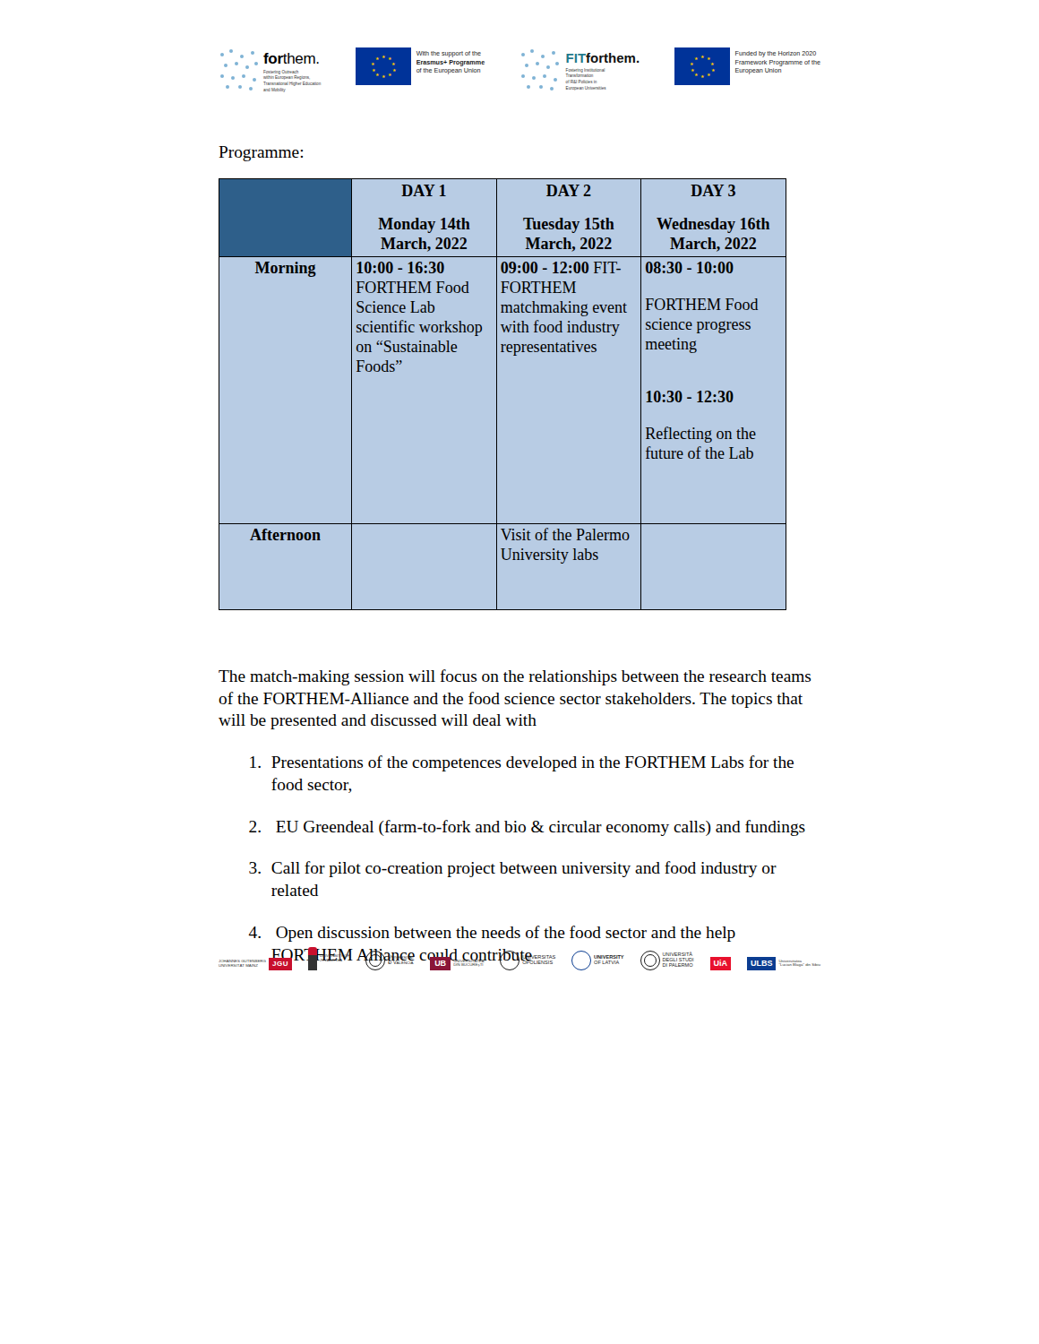forthem.
Fostering Outreach
within European Regions,
Transnational Higher Education
and Mobility
★ ★ ★ ★ ★ ★ ★ ★ ★ ★
With the support of the
Erasmus+ Programme
of the European Union
FIT forthem.
Fostering Institutional
Transformation
of R&I Policies in
European Universities
★ ★ ★ ★ ★ ★ ★ ★ ★ ★
Funded by the Horizon 2020
Framework Programme of the
European Union
Programme:
| | DAY 1 Monday 14th March, 2022 | DAY 2 Tuesday 15th March, 2022 | DAY 3 Wednesday 16th March, 2022 |
| Morning | 10:00 - 16:30 FORTHEM Food Science Lab scientific workshop on “Sustainable Foods” | 09:00 - 12:00 FIT-FORTHEM matchmaking event with food industry representatives | 08:30 - 10:00 FORTHEM Food science progress meeting 10:30 - 12:30 Reflecting on the future of the Lab |
| Afternoon | | Visit of the Palermo University labs | |
The match-making session will focus on the relationships between the research teams of the FORTHEM-Alliance and the food science sector stakeholders. The topics that will be presented and discussed will deal with
Presentations of the competences developed in the FORTHEM Labs for the food sector,
EU Greendeal (farm-to-fork and bio & circular economy calls) and fundings
Call for pilot co-creation project between university and food industry or related
Open discussion between the needs of the food sector and the help FORTHEM Alliance could contribute
JOHANNES GUTENBERG
UNIVERSITÄT MAINZ
JGU
UNIVERSITY OF
JYVÄSKYLÄ
VNIVERSITAT
Đ VALÈNCIA
UB
UNIVERSITATEA
DIN BUCUREşTI
UNIVERSITAS
OPOLIENSIS
UNIVERSITY
OF LATVIA
UNIVERSITÀ
DEGLI STUDI
DI PALERMO
UiA
ULBS
Universitatea
"Lucian Blaga" din Sibiu